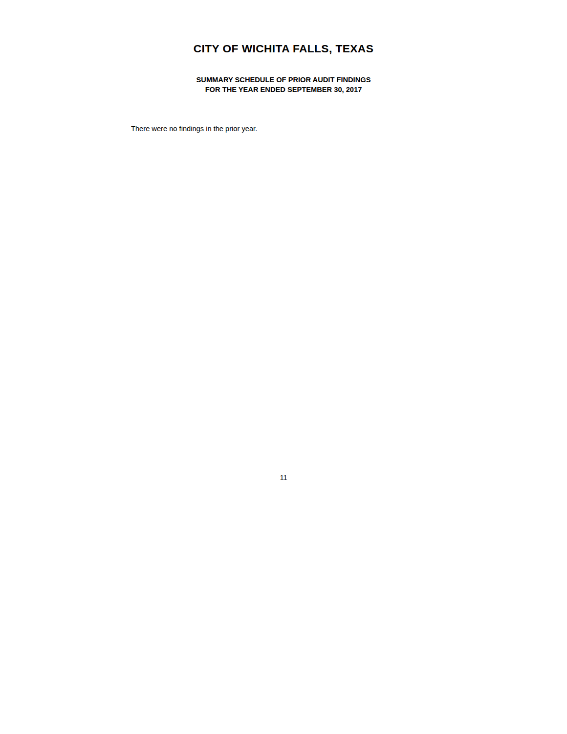CITY OF WICHITA FALLS, TEXAS
SUMMARY SCHEDULE OF PRIOR AUDIT FINDINGS FOR THE YEAR ENDED SEPTEMBER 30, 2017
There were no findings in the prior year.
11